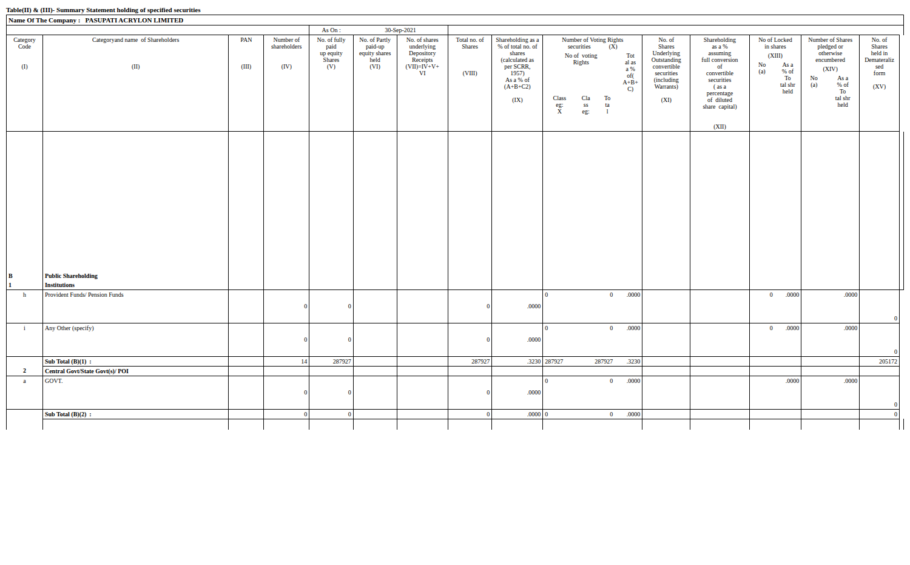Table(II) & (III)- Summary Statement holding of specified securities
| Name Of The Company : PASUPATI ACRYLON LIMITED |
| | As On : | 30-Sep-2021 | |
| Category Code (I) | Categoryand name of Shareholders (II) | PAN (III) | Number of shareholders (IV) | No. of fully paid up equity Shares (V) | No. of Partly paid-up equity shares held (VI) | No. of shares underlying Depository Receipts (VII)=IV+V+ VI | Total no. of Shares (VIII) | Shareholding as a % of total no. of shares (calculated as per SCRR, 1957) As a % of (A+B+C2) (IX) | / Number of Voting Rights securities (X) / / No of voting Rights / Tot al as a % of( A+B+ C) / / Class eg: X / Cla ss eg: / To ta l / / | No. of Shares Underlying Outstanding convertible securities (including Warrants) (XI) | Shareholding as a % assuming full conversion of convertible securities ( as a percentage of diluted share capital) (XII) | / No of Locked in shares / / (XIII) / / No (a) / As a % of To tal shr held / | / Number of Shares pledged or otherwise encumbered / / (XIV) / / No (a) / As a % of To tal shr held / | No. of Shares held in Demateraliz sed form (XV) |
| B | Public Shareholding | | | | | | | | | | | | | | |
| 1 | Institutions | | | | | | | | | | | | | | |
| h | Provident Funds/ Pension Funds | | 0 | 0 | | | 0 | .0000 | / 0 / / 0 / .0000 / | | | / 0 / .0000 / | / / .0000 / | 0 |
| i | Any Other (specify) | | 0 | 0 | | | 0 | .0000 | / 0 / / 0 / .0000 / | | | / 0 / .0000 / | / / .0000 / | 0 |
| | Sub Total (B)(1) : | | 14 | 287927 | | | 287927 | .3230 | / 287927 / / 287927 / .3230 / | | | | | 205172 |
| 2 | Central Govt/State Govt(s)/ POI | | | | | | | | | | | | | |
| a | GOVT. | | 0 | 0 | | | 0 | .0000 | / 0 / / 0 / .0000 / | | | / / .0000 / | / / .0000 / | 0 |
| | Sub Total (B)(2) : | | 0 | 0 | | | 0 | .0000 | / 0 / / 0 / .0000 / | | | | | 0 |